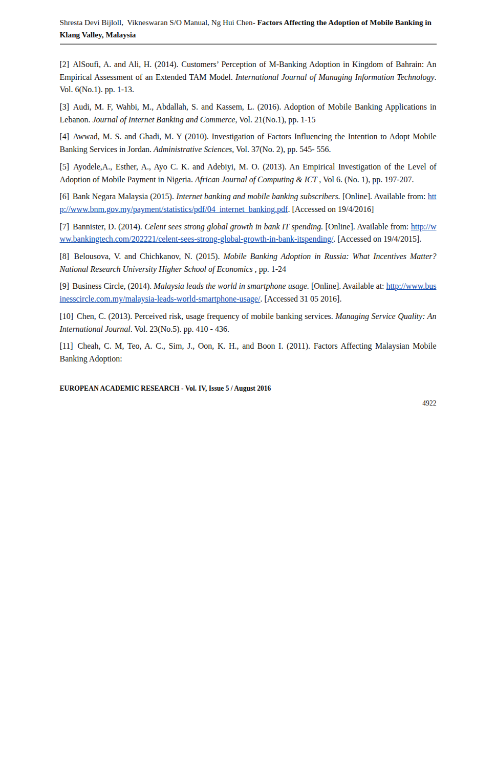Shresta Devi Bijloll, Vikneswaran S/O Manual, Ng Hui Chen- Factors Affecting the Adoption of Mobile Banking in Klang Valley, Malaysia
[2] AlSoufi, A. and Ali, H. (2014). Customers’ Perception of M-Banking Adoption in Kingdom of Bahrain: An Empirical Assessment of an Extended TAM Model. International Journal of Managing Information Technology. Vol. 6(No.1). pp. 1-13.
[3] Audi, M. F, Wahbi, M., Abdallah, S. and Kassem, L. (2016). Adoption of Mobile Banking Applications in Lebanon. Journal of Internet Banking and Commerce, Vol. 21(No.1), pp. 1-15
[4] Awwad, M. S. and Ghadi, M. Y (2010). Investigation of Factors Influencing the Intention to Adopt Mobile Banking Services in Jordan. Administrative Sciences, Vol. 37(No. 2), pp. 545- 556.
[5] Ayodele,A., Esther, A., Ayo C. K. and Adebiyi, M. O. (2013). An Empirical Investigation of the Level of Adoption of Mobile Payment in Nigeria. African Journal of Computing & ICT , Vol 6. (No. 1), pp. 197-207.
[6] Bank Negara Malaysia (2015). Internet banking and mobile banking subscribers. [Online]. Available from: http://www.bnm.gov.my/payment/statistics/pdf/04_internet_banking.pdf. [Accessed on 19/4/2016]
[7] Bannister, D. (2014). Celent sees strong global growth in bank IT spending. [Online]. Available from: http://www.bankingtech.com/202221/celent-sees-strong-global-growth-in-bank-itspending/. [Accessed on 19/4/2015].
[8] Belousova, V. and Chichkanov, N. (2015). Mobile Banking Adoption in Russia: What Incentives Matter? National Research University Higher School of Economics , pp. 1-24
[9] Business Circle, (2014). Malaysia leads the world in smartphone usage. [Online]. Available at: http://www.businesscircle.com.my/malaysia-leads-world-smartphone-usage/. [Accessed 31 05 2016].
[10] Chen, C. (2013). Perceived risk, usage frequency of mobile banking services. Managing Service Quality: An International Journal. Vol. 23(No.5). pp. 410 - 436.
[11] Cheah, C. M, Teo, A. C., Sim, J., Oon, K. H., and Boon I. (2011). Factors Affecting Malaysian Mobile Banking Adoption:
EUROPEAN ACADEMIC RESEARCH - Vol. IV, Issue 5 / August 2016
4922